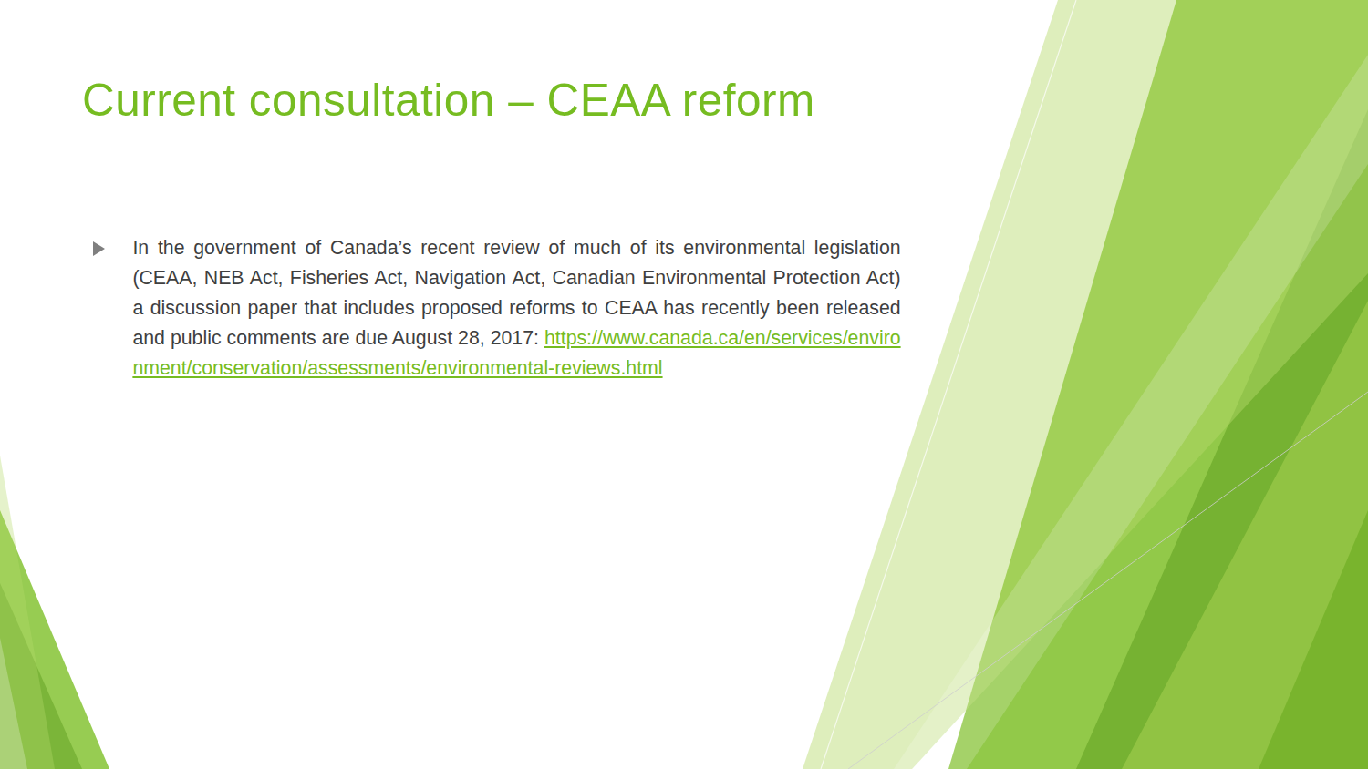Current consultation – CEAA reform
In the government of Canada’s recent review of much of its environmental legislation (CEAA, NEB Act, Fisheries Act, Navigation Act, Canadian Environmental Protection Act) a discussion paper that includes proposed reforms to CEAA has recently been released and public comments are due August 28, 2017: https://www.canada.ca/en/services/environment/conservation/assessments/environmental-reviews.html